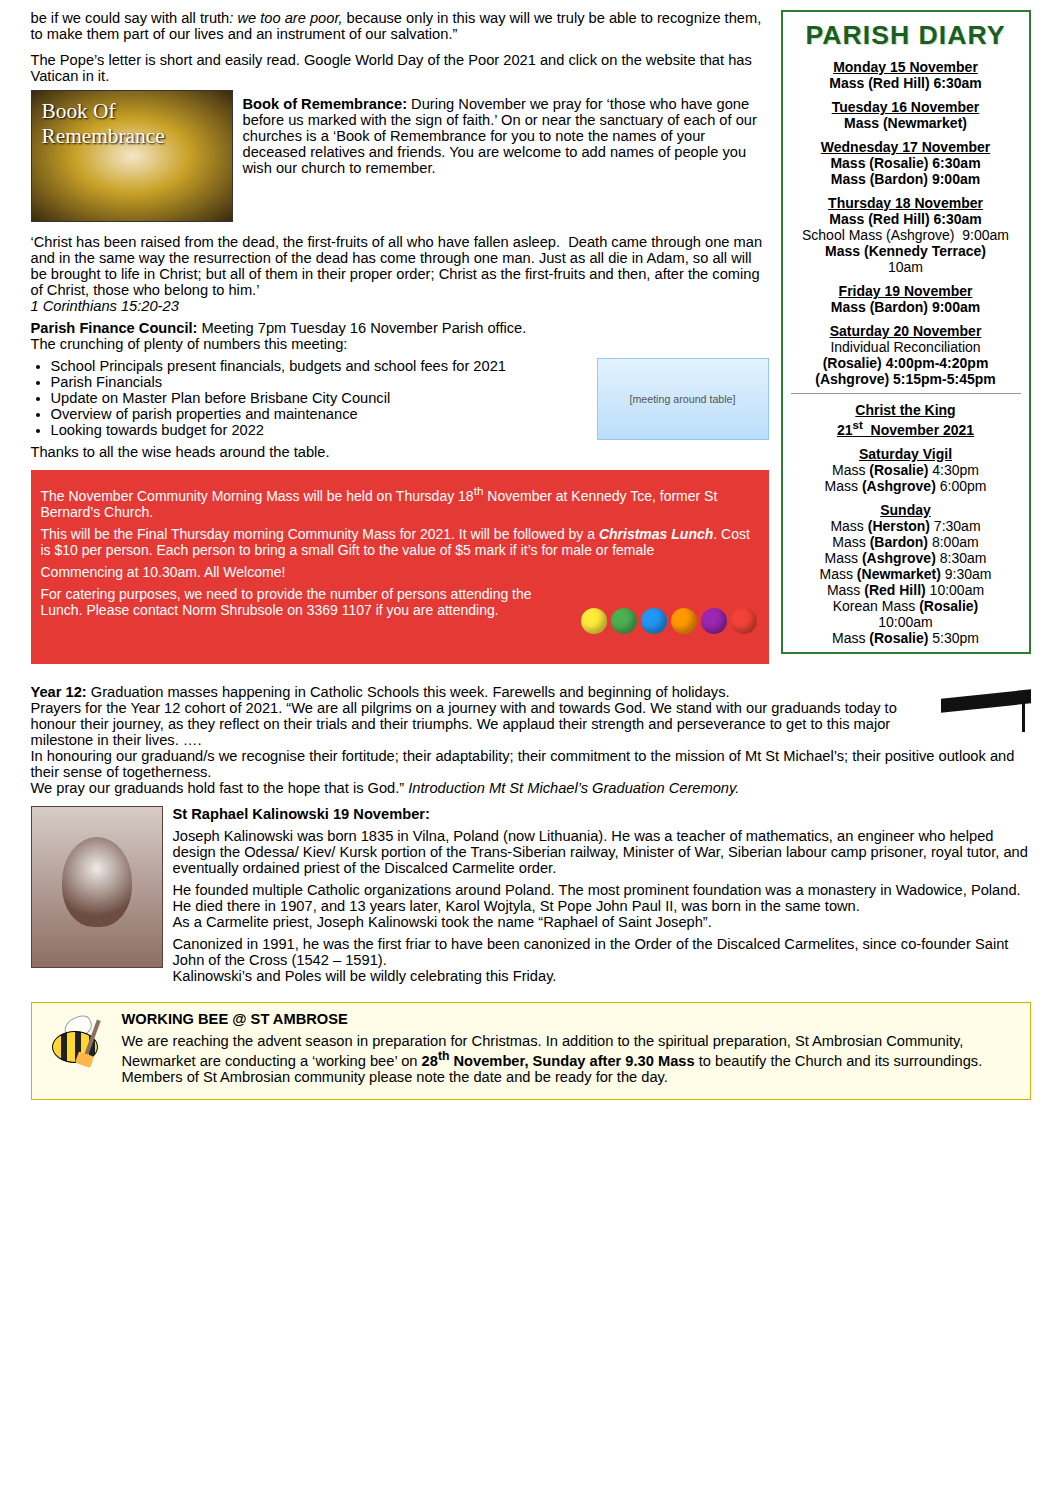be if we could say with all truth: we too are poor, because only in this way will we truly be able to recognize them, to make them part of our lives and an instrument of our salvation.”
The Pope’s letter is short and easily read. Google World Day of the Poor 2021 and click on the website that has Vatican in it.
Book Of
Remembrance
Book of Remembrance: During November we pray for ‘those who have gone before us marked with the sign of faith.’ On or near the sanctuary of each of our churches is a ‘Book of Remembrance for you to note the names of your deceased relatives and friends. You are welcome to add names of people you wish our church to remember.
‘Christ has been raised from the dead, the first-fruits of all who have fallen asleep. Death came through one man and in the same way the resurrection of the dead has come through one man. Just as all die in Adam, so all will be brought to life in Christ; but all of them in their proper order; Christ as the first-fruits and then, after the coming of Christ, those who belong to him.’
1 Corinthians 15:20-23
Parish Finance Council: Meeting 7pm Tuesday 16 November Parish office.
The crunching of plenty of numbers this meeting:
[meeting around table]
School Principals present financials, budgets and school fees for 2021
Parish Financials
Update on Master Plan before Brisbane City Council
Overview of parish properties and maintenance
Looking towards budget for 2022
Thanks to all the wise heads around the table.
The November Community Morning Mass will be held on Thursday 18th November at Kennedy Tce, former St Bernard’s Church.
This will be the Final Thursday morning Community Mass for 2021. It will be followed by a Christmas Lunch. Cost is $10 per person. Each person to bring a small Gift to the value of $5 mark if it’s for male or female
Commencing at 10.30am. All Welcome!
For catering purposes, we need to provide the number of persons attending the Lunch. Please contact Norm Shrubsole on 3369 1107 if you are attending.
PARISH DIARY
Monday 15 November
Mass (Red Hill) 6:30am
Tuesday 16 November
Mass (Newmarket)
Wednesday 17 November
Mass (Rosalie) 6:30am
Mass (Bardon) 9:00am
Thursday 18 November
Mass (Red Hill) 6:30am
School Mass (Ashgrove) 9:00am
Mass (Kennedy Terrace)
10am
Friday 19 November
Mass (Bardon) 9:00am
Saturday 20 November
Individual Reconciliation
(Rosalie) 4:00pm-4:20pm
(Ashgrove) 5:15pm-5:45pm
Christ the King
21st November 2021
Saturday Vigil
Mass (Rosalie) 4:30pm
Mass (Ashgrove) 6:00pm
Sunday
Mass (Herston) 7:30am
Mass (Bardon) 8:00am
Mass (Ashgrove) 8:30am
Mass (Newmarket) 9:30am
Mass (Red Hill) 10:00am
Korean Mass (Rosalie)
10:00am
Mass (Rosalie) 5:30pm
Year 12: Graduation masses happening in Catholic Schools this week. Farewells and beginning of holidays.
Prayers for the Year 12 cohort of 2021. “We are all pilgrims on a journey with and towards God. We stand with our graduands today to honour their journey, as they reflect on their trials and their triumphs. We applaud their strength and perseverance to get to this major milestone in their lives. ….
In honouring our graduand/s we recognise their fortitude; their adaptability; their commitment to the mission of Mt St Michael’s; their positive outlook and their sense of togetherness.
We pray our graduands hold fast to the hope that is God.” Introduction Mt St Michael’s Graduation Ceremony.
St Raphael Kalinowski 19 November:
Joseph Kalinowski was born 1835 in Vilna, Poland (now Lithuania). He was a teacher of mathematics, an engineer who helped design the Odessa/ Kiev/ Kursk portion of the Trans-Siberian railway, Minister of War, Siberian labour camp prisoner, royal tutor, and eventually ordained priest of the Discalced Carmelite order.
He founded multiple Catholic organizations around Poland. The most prominent foundation was a monastery in Wadowice, Poland. He died there in 1907, and 13 years later, Karol Wojtyla, St Pope John Paul II, was born in the same town.
As a Carmelite priest, Joseph Kalinowski took the name “Raphael of Saint Joseph”.
Canonized in 1991, he was the first friar to have been canonized in the Order of the Discalced Carmelites, since co-founder Saint John of the Cross (1542 – 1591).
Kalinowski’s and Poles will be wildly celebrating this Friday.
WORKING BEE @ ST AMBROSE
We are reaching the advent season in preparation for Christmas. In addition to the spiritual preparation, St Ambrosian Community, Newmarket are conducting a ‘working bee’ on 28th November, Sunday after 9.30 Mass to beautify the Church and its surroundings. Members of St Ambrosian community please note the date and be ready for the day.